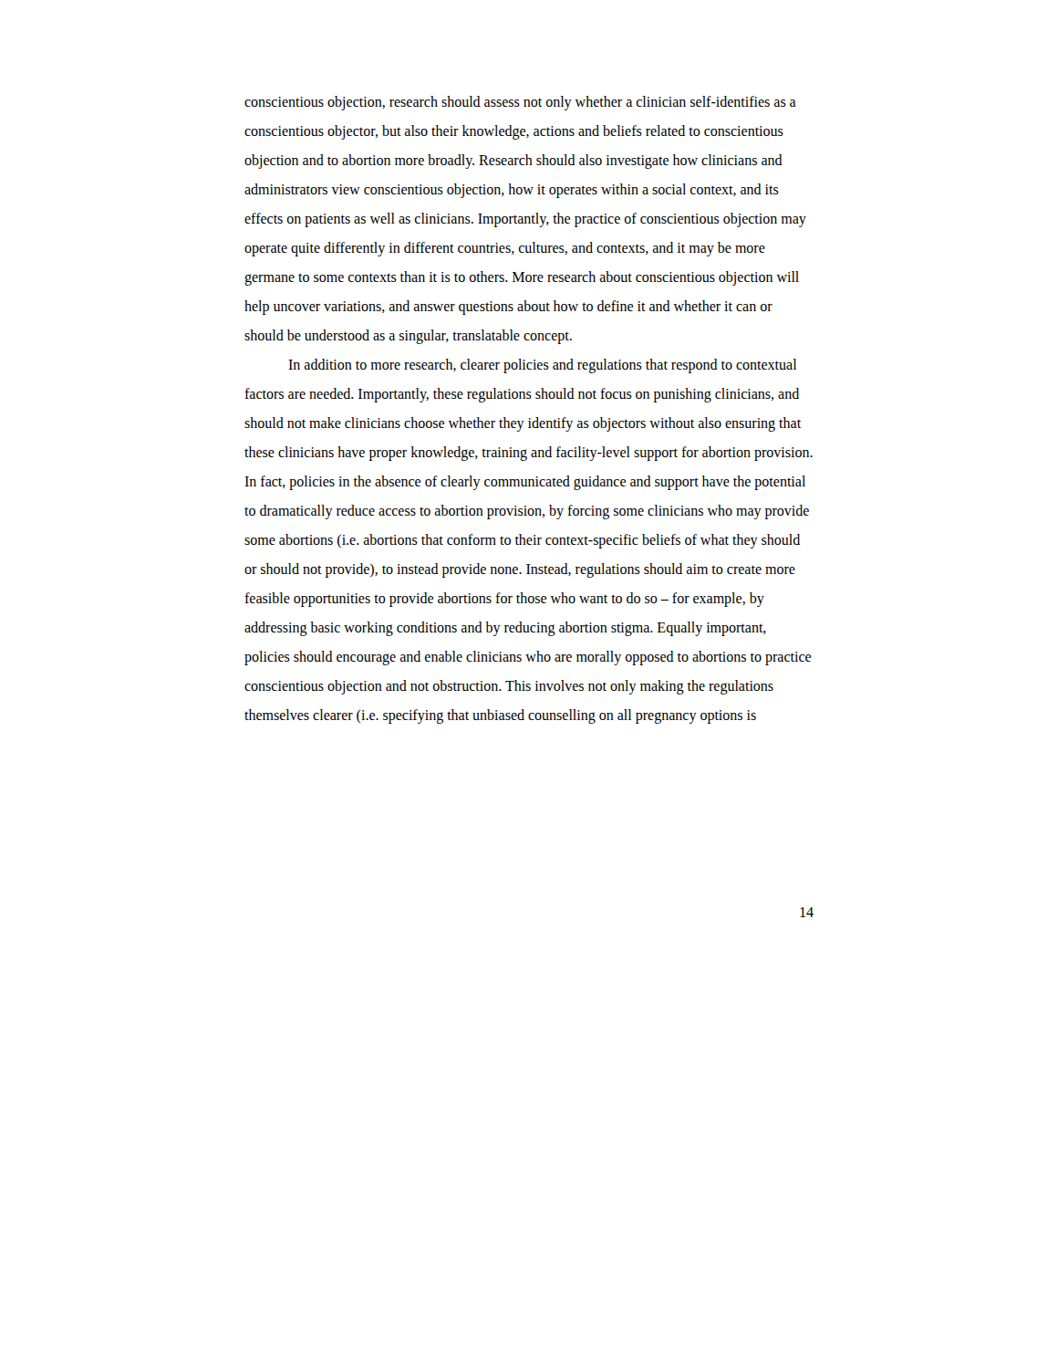conscientious objection, research should assess not only whether a clinician self-identifies as a conscientious objector, but also their knowledge, actions and beliefs related to conscientious objection and to abortion more broadly. Research should also investigate how clinicians and administrators view conscientious objection, how it operates within a social context, and its effects on patients as well as clinicians. Importantly, the practice of conscientious objection may operate quite differently in different countries, cultures, and contexts, and it may be more germane to some contexts than it is to others. More research about conscientious objection will help uncover variations, and answer questions about how to define it and whether it can or should be understood as a singular, translatable concept.
In addition to more research, clearer policies and regulations that respond to contextual factors are needed. Importantly, these regulations should not focus on punishing clinicians, and should not make clinicians choose whether they identify as objectors without also ensuring that these clinicians have proper knowledge, training and facility-level support for abortion provision. In fact, policies in the absence of clearly communicated guidance and support have the potential to dramatically reduce access to abortion provision, by forcing some clinicians who may provide some abortions (i.e. abortions that conform to their context-specific beliefs of what they should or should not provide), to instead provide none. Instead, regulations should aim to create more feasible opportunities to provide abortions for those who want to do so – for example, by addressing basic working conditions and by reducing abortion stigma. Equally important, policies should encourage and enable clinicians who are morally opposed to abortions to practice conscientious objection and not obstruction. This involves not only making the regulations themselves clearer (i.e. specifying that unbiased counselling on all pregnancy options is
14